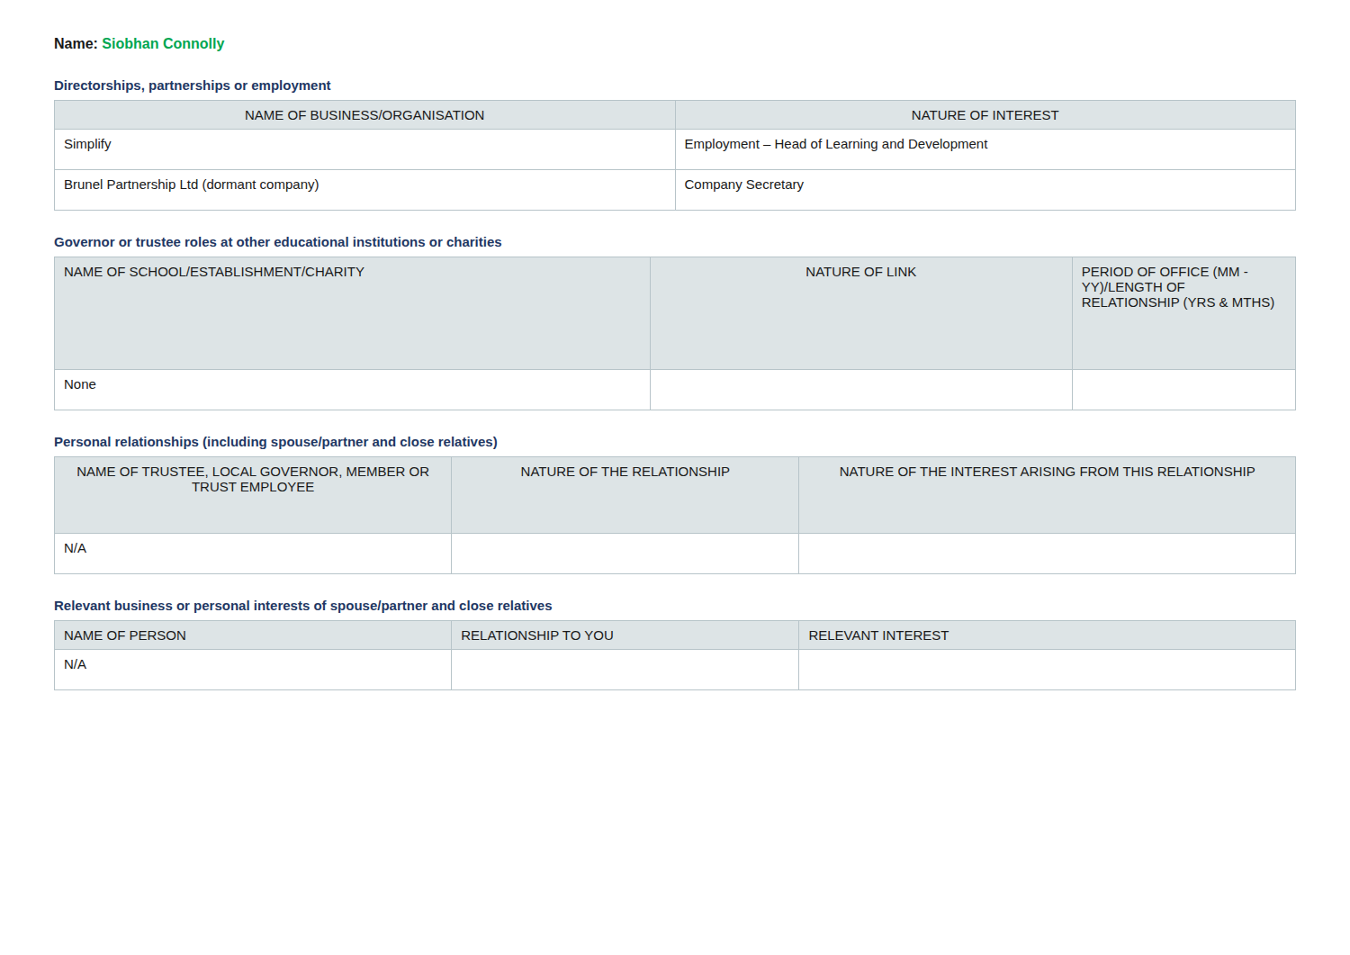Name: Siobhan Connolly
Directorships, partnerships or employment
| NAME OF BUSINESS/ORGANISATION | NATURE OF INTEREST |
| --- | --- |
| Simplify | Employment – Head of Learning and Development |
| Brunel Partnership Ltd (dormant company) | Company Secretary |
Governor or trustee roles at other educational institutions or charities
| NAME OF SCHOOL/ESTABLISHMENT/CHARITY | NATURE OF LINK | PERIOD OF OFFICE (MM -YY)/LENGTH OF RELATIONSHIP (YRS & MTHS) |
| --- | --- | --- |
| None | | |
Personal relationships (including spouse/partner and close relatives)
| NAME OF TRUSTEE, LOCAL GOVERNOR, MEMBER OR TRUST EMPLOYEE | NATURE OF THE RELATIONSHIP | NATURE OF THE INTEREST ARISING FROM THIS RELATIONSHIP |
| --- | --- | --- |
| N/A | | |
Relevant business or personal interests of spouse/partner and close relatives
| NAME OF PERSON | RELATIONSHIP TO YOU | RELEVANT INTEREST |
| --- | --- | --- |
| N/A | | |